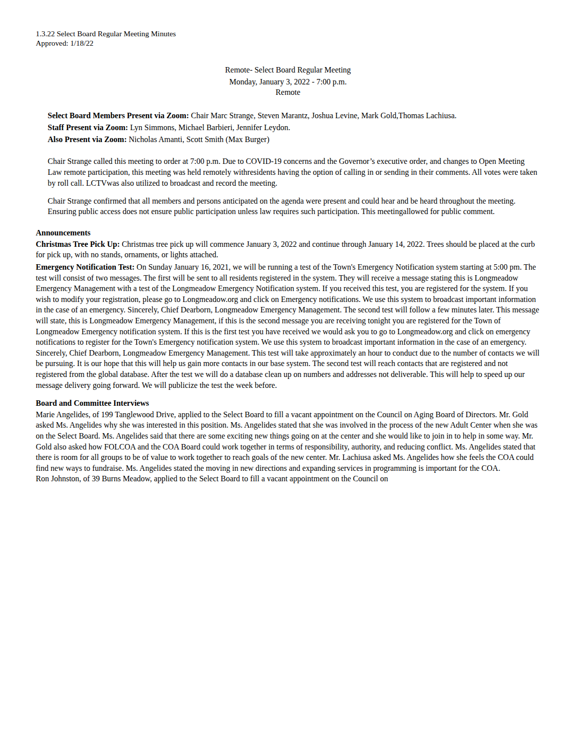1.3.22 Select Board Regular Meeting Minutes Approved: 1/18/22
Remote- Select Board Regular Meeting
Monday, January 3, 2022 - 7:00 p.m.
Remote
Select Board Members Present via Zoom: Chair Marc Strange, Steven Marantz, Joshua Levine, Mark Gold,Thomas Lachiusa.
Staff Present via Zoom: Lyn Simmons, Michael Barbieri, Jennifer Leydon.
Also Present via Zoom: Nicholas Amanti, Scott Smith (Max Burger)
Chair Strange called this meeting to order at 7:00 p.m. Due to COVID-19 concerns and the Governor’s executive order, and changes to Open Meeting Law remote participation, this meeting was held remotely withresidents having the option of calling in or sending in their comments. All votes were taken by roll call. LCTVwas also utilized to broadcast and record the meeting.
Chair Strange confirmed that all members and persons anticipated on the agenda were present and could hear and be heard throughout the meeting. Ensuring public access does not ensure public participation unless law requires such participation. This meetingallowed for public comment.
Announcements
Christmas Tree Pick Up: Christmas tree pick up will commence January 3, 2022 and continue through January 14, 2022. Trees should be placed at the curb for pick up, with no stands, ornaments, or lights attached.
Emergency Notification Test: On Sunday January 16, 2021, we will be running a test of the Town's Emergency Notification system starting at 5:00 pm. The test will consist of two messages. The first will be sent to all residents registered in the system. They will receive a message stating this is Longmeadow Emergency Management with a test of the Longmeadow Emergency Notification system. If you received this test, you are registered for the system. If you wish to modify your registration, please go to Longmeadow.org and click on Emergency notifications. We use this system to broadcast important information in the case of an emergency. Sincerely, Chief Dearborn, Longmeadow Emergency Management. The second test will follow a few minutes later. This message will state, this is Longmeadow Emergency Management, if this is the second message you are receiving tonight you are registered for the Town of Longmeadow Emergency notification system. If this is the first test you have received we would ask you to go to Longmeadow.org and click on emergency notifications to register for the Town's Emergency notification system. We use this system to broadcast important information in the case of an emergency. Sincerely, Chief Dearborn, Longmeadow Emergency Management. This test will take approximately an hour to conduct due to the number of contacts we will be pursuing. It is our hope that this will help us gain more contacts in our base system. The second test will reach contacts that are registered and not registered from the global database. After the test we will do a database clean up on numbers and addresses not deliverable. This will help to speed up our message delivery going forward. We will publicize the test the week before.
Board and Committee Interviews
Marie Angelides, of 199 Tanglewood Drive, applied to the Select Board to fill a vacant appointment on the Council on Aging Board of Directors. Mr. Gold asked Ms. Angelides why she was interested in this position. Ms. Angelides stated that she was involved in the process of the new Adult Center when she was on the Select Board. Ms. Angelides said that there are some exciting new things going on at the center and she would like to join in to help in some way. Mr. Gold also asked how FOLCOA and the COA Board could work together in terms of responsibility, authority, and reducing conflict. Ms. Angelides stated that there is room for all groups to be of value to work together to reach goals of the new center. Mr. Lachiusa asked Ms. Angelides how she feels the COA could find new ways to fundraise. Ms. Angelides stated the moving in new directions and expanding services in programming is important for the COA.
Ron Johnston, of 39 Burns Meadow, applied to the Select Board to fill a vacant appointment on the Council on